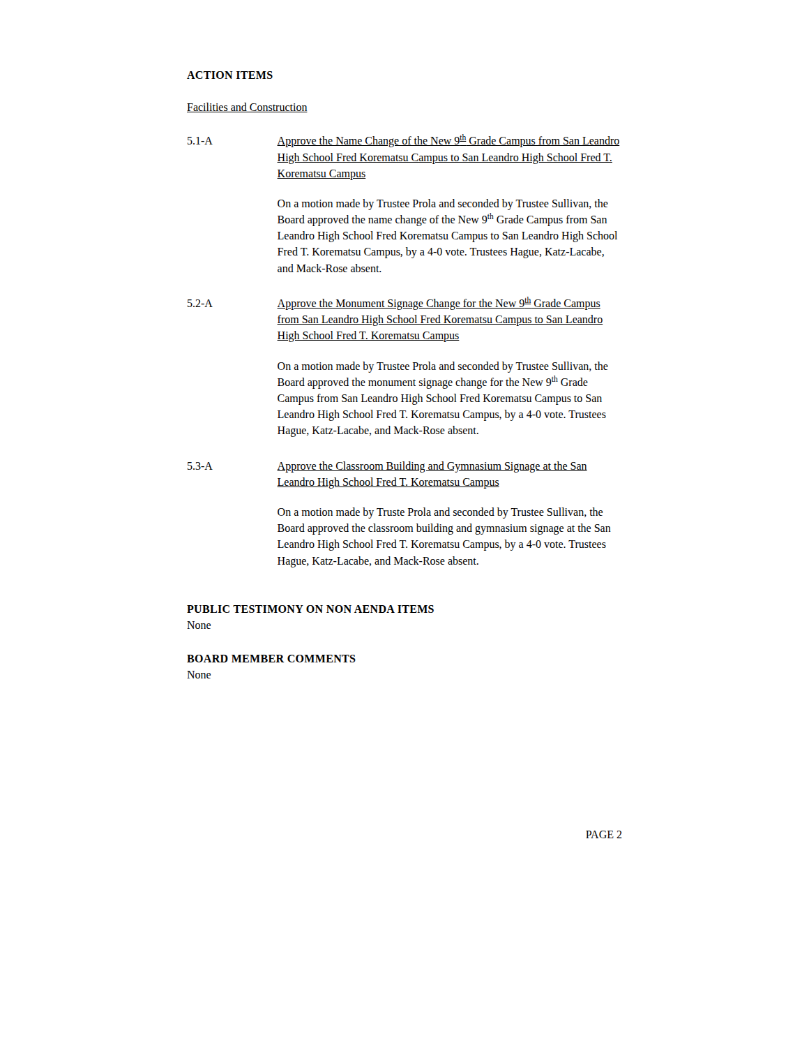ACTION ITEMS
Facilities and Construction
5.1-A
Approve the Name Change of the New 9th Grade Campus from San Leandro High School Fred Korematsu Campus to San Leandro High School Fred T. Korematsu Campus
On a motion made by Trustee Prola and seconded by Trustee Sullivan, the Board approved the name change of the New 9th Grade Campus from San Leandro High School Fred Korematsu Campus to San Leandro High School Fred T. Korematsu Campus, by a 4-0 vote. Trustees Hague, Katz-Lacabe, and Mack-Rose absent.
5.2-A
Approve the Monument Signage Change for the New 9th Grade Campus from San Leandro High School Fred Korematsu Campus to San Leandro High School Fred T. Korematsu Campus
On a motion made by Trustee Prola and seconded by Trustee Sullivan, the Board approved the monument signage change for the New 9th Grade Campus from San Leandro High School Fred Korematsu Campus to San Leandro High School Fred T. Korematsu Campus, by a 4-0 vote. Trustees Hague, Katz-Lacabe, and Mack-Rose absent.
5.3-A
Approve the Classroom Building and Gymnasium Signage at the San Leandro High School Fred T. Korematsu Campus
On a motion made by Truste Prola and seconded by Trustee Sullivan, the Board approved the classroom building and gymnasium signage at the San Leandro High School Fred T. Korematsu Campus, by a 4-0 vote. Trustees Hague, Katz-Lacabe, and Mack-Rose absent.
PUBLIC TESTIMONY ON NON AENDA ITEMS
None
BOARD MEMBER COMMENTS
None
PAGE 2